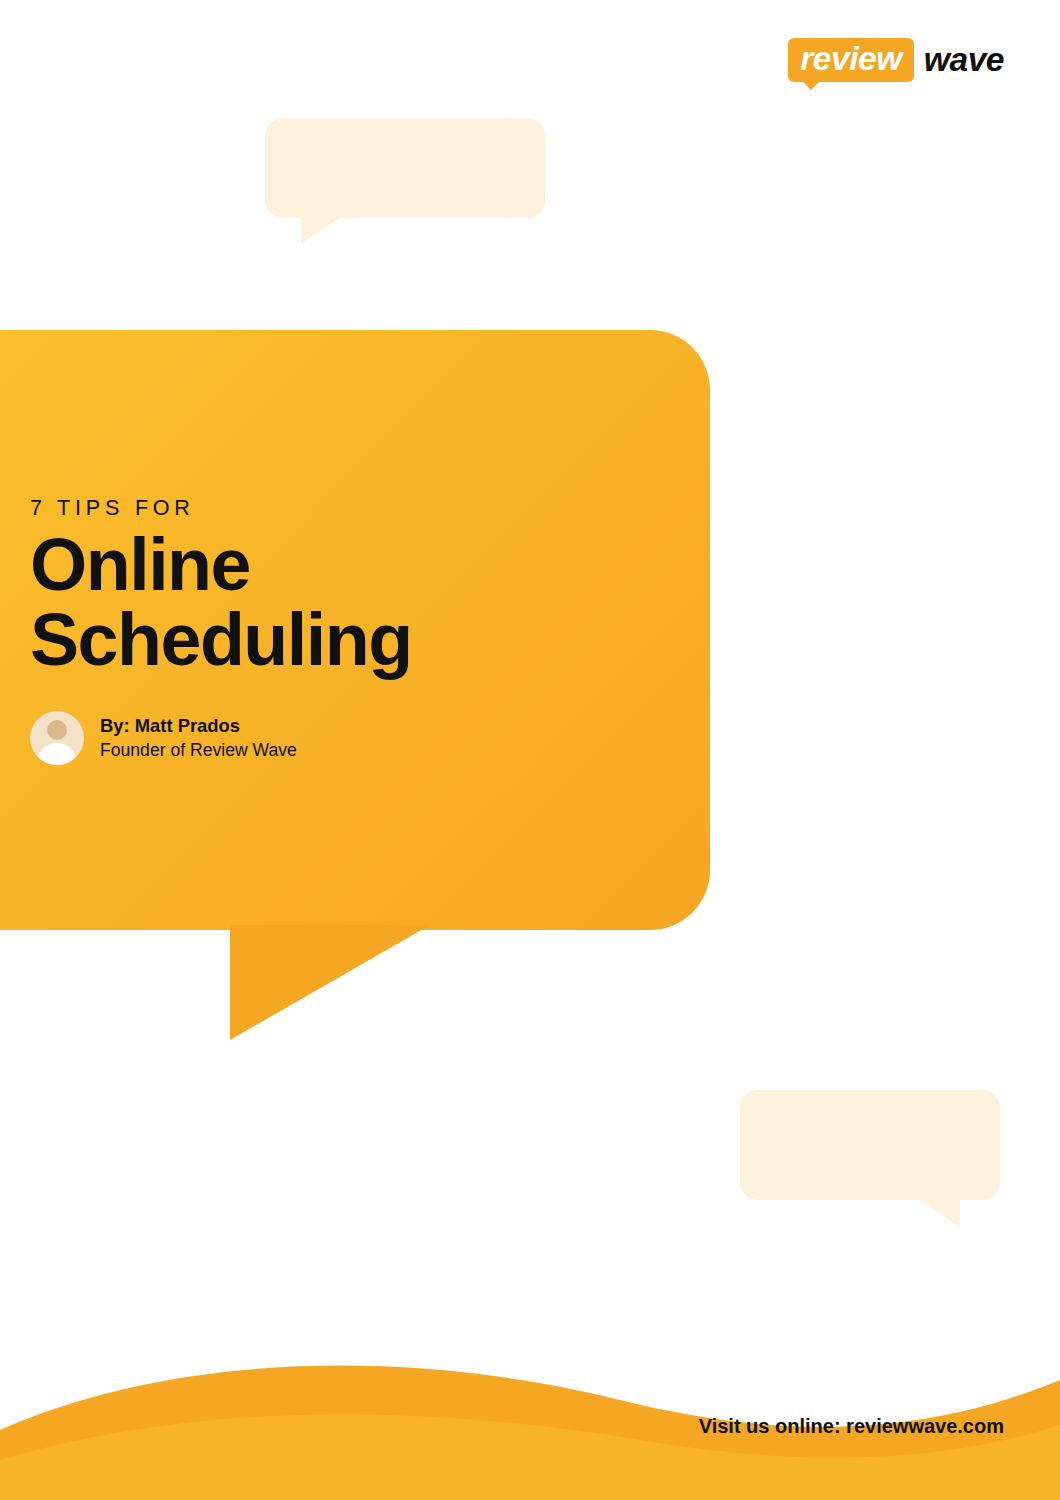review wave
7 Tips for
Online Scheduling
By: Matt Prados Founder of Review Wave
Visit us online: reviewwave.com